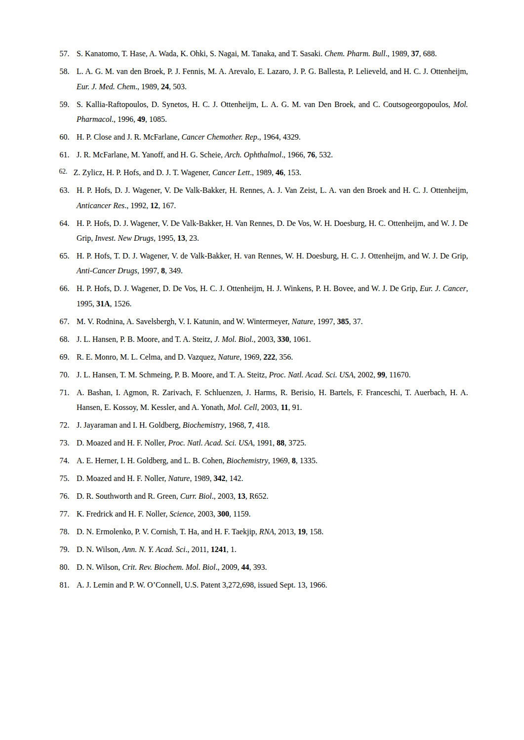57. S. Kanatomo, T. Hase, A. Wada, K. Ohki, S. Nagai, M. Tanaka, and T. Sasaki. Chem. Pharm. Bull., 1989, 37, 688.
58. L. A. G. M. van den Broek, P. J. Fennis, M. A. Arevalo, E. Lazaro, J. P. G. Ballesta, P. Lelieveld, and H. C. J. Ottenheijm, Eur. J. Med. Chem., 1989, 24, 503.
59. S. Kallia-Raftopoulos, D. Synetos, H. C. J. Ottenheijm, L. A. G. M. van Den Broek, and C. Coutsogeorgopoulos, Mol. Pharmacol., 1996, 49, 1085.
60. H. P. Close and J. R. McFarlane, Cancer Chemother. Rep., 1964, 4329.
61. J. R. McFarlane, M. Yanoff, and H. G. Scheie, Arch. Ophthalmol., 1966, 76, 532.
62. Z. Zylicz, H. P. Hofs, and D. J. T. Wagener, Cancer Lett., 1989, 46, 153.
63. H. P. Hofs, D. J. Wagener, V. De Valk-Bakker, H. Rennes, A. J. Van Zeist, L. A. van den Broek and H. C. J. Ottenheijm, Anticancer Res., 1992, 12, 167.
64. H. P. Hofs, D. J. Wagener, V. De Valk-Bakker, H. Van Rennes, D. De Vos, W. H. Doesburg, H. C. Ottenheijm, and W. J. De Grip, Invest. New Drugs, 1995, 13, 23.
65. H. P. Hofs, T. D. J. Wagener, V. de Valk-Bakker, H. van Rennes, W. H. Doesburg, H. C. J. Ottenheijm, and W. J. De Grip, Anti-Cancer Drugs, 1997, 8, 349.
66. H. P. Hofs, D. J. Wagener, D. De Vos, H. C. J. Ottenheijm, H. J. Winkens, P. H. Bovee, and W. J. De Grip, Eur. J. Cancer, 1995, 31A, 1526.
67. M. V. Rodnina, A. Savelsbergh, V. I. Katunin, and W. Wintermeyer, Nature, 1997, 385, 37.
68. J. L. Hansen, P. B. Moore, and T. A. Steitz, J. Mol. Biol., 2003, 330, 1061.
69. R. E. Monro, M. L. Celma, and D. Vazquez, Nature, 1969, 222, 356.
70. J. L. Hansen, T. M. Schmeing, P. B. Moore, and T. A. Steitz, Proc. Natl. Acad. Sci. USA, 2002, 99, 11670.
71. A. Bashan, I. Agmon, R. Zarivach, F. Schluenzen, J. Harms, R. Berisio, H. Bartels, F. Franceschi, T. Auerbach, H. A. Hansen, E. Kossoy, M. Kessler, and A. Yonath, Mol. Cell, 2003, 11, 91.
72. J. Jayaraman and I. H. Goldberg, Biochemistry, 1968, 7, 418.
73. D. Moazed and H. F. Noller, Proc. Natl. Acad. Sci. USA, 1991, 88, 3725.
74. A. E. Herner, I. H. Goldberg, and L. B. Cohen, Biochemistry, 1969, 8, 1335.
75. D. Moazed and H. F. Noller, Nature, 1989, 342, 142.
76. D. R. Southworth and R. Green, Curr. Biol., 2003, 13, R652.
77. K. Fredrick and H. F. Noller, Science, 2003, 300, 1159.
78. D. N. Ermolenko, P. V. Cornish, T. Ha, and H. F. Taekjip, RNA, 2013, 19, 158.
79. D. N. Wilson, Ann. N. Y. Acad. Sci., 2011, 1241, 1.
80. D. N. Wilson, Crit. Rev. Biochem. Mol. Biol., 2009, 44, 393.
81. A. J. Lemin and P. W. O’Connell, U.S. Patent 3,272,698, issued Sept. 13, 1966.